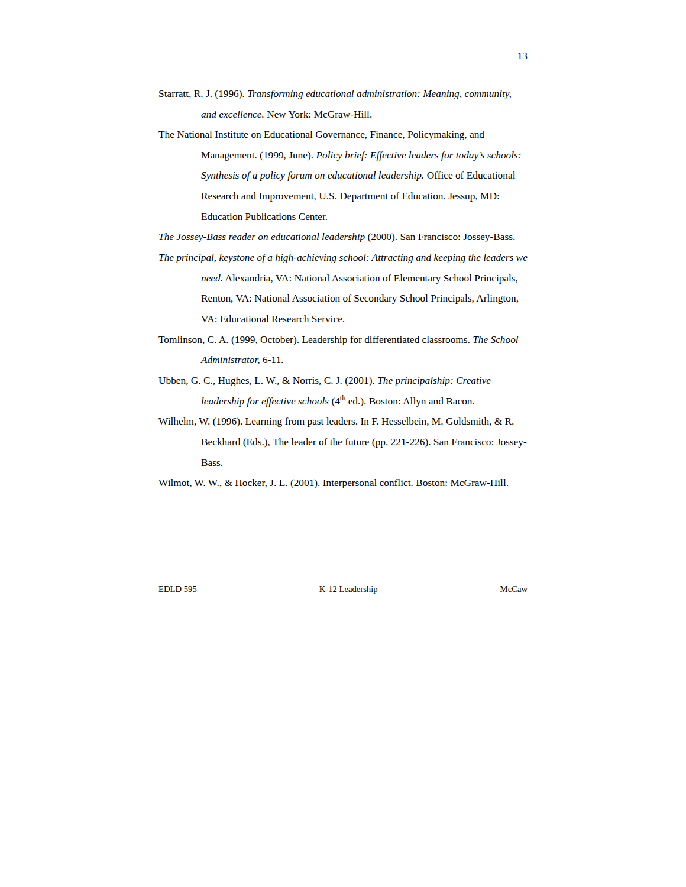13
Starratt, R. J. (1996). Transforming educational administration: Meaning, community, and excellence. New York: McGraw-Hill.
The National Institute on Educational Governance, Finance, Policymaking, and Management. (1999, June). Policy brief: Effective leaders for today’s schools: Synthesis of a policy forum on educational leadership. Office of Educational Research and Improvement, U.S. Department of Education. Jessup, MD: Education Publications Center.
The Jossey-Bass reader on educational leadership (2000). San Francisco: Jossey-Bass.
The principal, keystone of a high-achieving school: Attracting and keeping the leaders we need. Alexandria, VA: National Association of Elementary School Principals, Renton, VA: National Association of Secondary School Principals, Arlington, VA: Educational Research Service.
Tomlinson, C. A. (1999, October). Leadership for differentiated classrooms. The School Administrator, 6-11.
Ubben, G. C., Hughes, L. W., & Norris, C. J. (2001). The principalship: Creative leadership for effective schools (4th ed.). Boston: Allyn and Bacon.
Wilhelm, W. (1996). Learning from past leaders. In F. Hesselbein, M. Goldsmith, & R. Beckhard (Eds.), The leader of the future (pp. 221-226). San Francisco: Jossey-Bass.
Wilmot, W. W., & Hocker, J. L. (2001). Interpersonal conflict. Boston: McGraw-Hill.
EDLD 595 K-12 Leadership McCaw